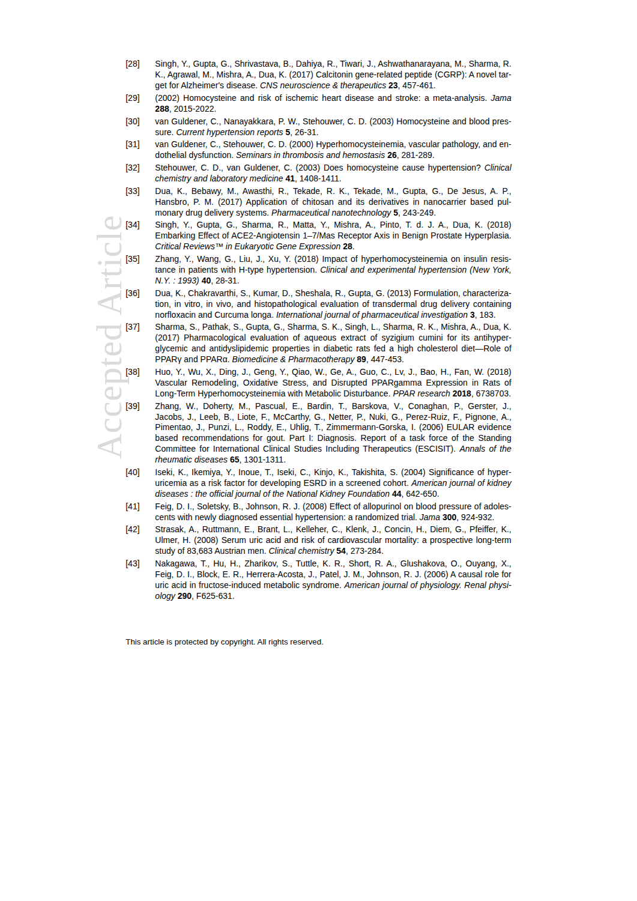Accepted Article
[28] Singh, Y., Gupta, G., Shrivastava, B., Dahiya, R., Tiwari, J., Ashwathanarayana, M., Sharma, R. K., Agrawal, M., Mishra, A., Dua, K. (2017) Calcitonin gene-related peptide (CGRP): A novel target for Alzheimer's disease. CNS neuroscience & therapeutics 23, 457-461.
[29](2002) Homocysteine and risk of ischemic heart disease and stroke: a meta-analysis. Jama 288, 2015-2022.
[30] van Guldener, C., Nanayakkara, P. W., Stehouwer, C. D. (2003) Homocysteine and blood pressure. Current hypertension reports 5, 26-31.
[31] van Guldener, C., Stehouwer, C. D. (2000) Hyperhomocysteinemia, vascular pathology, and endothelial dysfunction. Seminars in thrombosis and hemostasis 26, 281-289.
[32] Stehouwer, C. D., van Guldener, C. (2003) Does homocysteine cause hypertension? Clinical chemistry and laboratory medicine 41, 1408-1411.
[33] Dua, K., Bebawy, M., Awasthi, R., Tekade, R. K., Tekade, M., Gupta, G., De Jesus, A. P., Hansbro, P. M. (2017) Application of chitosan and its derivatives in nanocarrier based pulmonary drug delivery systems. Pharmaceutical nanotechnology 5, 243-249.
[34] Singh, Y., Gupta, G., Sharma, R., Matta, Y., Mishra, A., Pinto, T. d. J. A., Dua, K. (2018) Embarking Effect of ACE2-Angiotensin 1–7/Mas Receptor Axis in Benign Prostate Hyperplasia. Critical Reviews™ in Eukaryotic Gene Expression 28.
[35] Zhang, Y., Wang, G., Liu, J., Xu, Y. (2018) Impact of hyperhomocysteinemia on insulin resistance in patients with H-type hypertension. Clinical and experimental hypertension (New York, N.Y. : 1993) 40, 28-31.
[36] Dua, K., Chakravarthi, S., Kumar, D., Sheshala, R., Gupta, G. (2013) Formulation, characterization, in vitro, in vivo, and histopathological evaluation of transdermal drug delivery containing norfloxacin and Curcuma longa. International journal of pharmaceutical investigation 3, 183.
[37] Sharma, S., Pathak, S., Gupta, G., Sharma, S. K., Singh, L., Sharma, R. K., Mishra, A., Dua, K. (2017) Pharmacological evaluation of aqueous extract of syzigium cumini for its antihyperglycemic and antidyslipidemic properties in diabetic rats fed a high cholesterol diet—Role of PPARγ and PPARα. Biomedicine & Pharmacotherapy 89, 447-453.
[38] Huo, Y., Wu, X., Ding, J., Geng, Y., Qiao, W., Ge, A., Guo, C., Lv, J., Bao, H., Fan, W. (2018) Vascular Remodeling, Oxidative Stress, and Disrupted PPARgamma Expression in Rats of Long-Term Hyperhomocysteinemia with Metabolic Disturbance. PPAR research 2018, 6738703.
[39] Zhang, W., Doherty, M., Pascual, E., Bardin, T., Barskova, V., Conaghan, P., Gerster, J., Jacobs, J., Leeb, B., Liote, F., McCarthy, G., Netter, P., Nuki, G., Perez-Ruiz, F., Pignone, A., Pimentao, J., Punzi, L., Roddy, E., Uhlig, T., Zimmermann-Gorska, I. (2006) EULAR evidence based recommendations for gout. Part I: Diagnosis. Report of a task force of the Standing Committee for International Clinical Studies Including Therapeutics (ESCISIT). Annals of the rheumatic diseases 65, 1301-1311.
[40] Iseki, K., Ikemiya, Y., Inoue, T., Iseki, C., Kinjo, K., Takishita, S. (2004) Significance of hyperuricemia as a risk factor for developing ESRD in a screened cohort. American journal of kidney diseases : the official journal of the National Kidney Foundation 44, 642-650.
[41] Feig, D. I., Soletsky, B., Johnson, R. J. (2008) Effect of allopurinol on blood pressure of adolescents with newly diagnosed essential hypertension: a randomized trial. Jama 300, 924-932.
[42] Strasak, A., Ruttmann, E., Brant, L., Kelleher, C., Klenk, J., Concin, H., Diem, G., Pfeiffer, K., Ulmer, H. (2008) Serum uric acid and risk of cardiovascular mortality: a prospective long-term study of 83,683 Austrian men. Clinical chemistry 54, 273-284.
[43] Nakagawa, T., Hu, H., Zharikov, S., Tuttle, K. R., Short, R. A., Glushakova, O., Ouyang, X., Feig, D. I., Block, E. R., Herrera-Acosta, J., Patel, J. M., Johnson, R. J. (2006) A causal role for uric acid in fructose-induced metabolic syndrome. American journal of physiology. Renal physiology 290, F625-631.
This article is protected by copyright. All rights reserved.